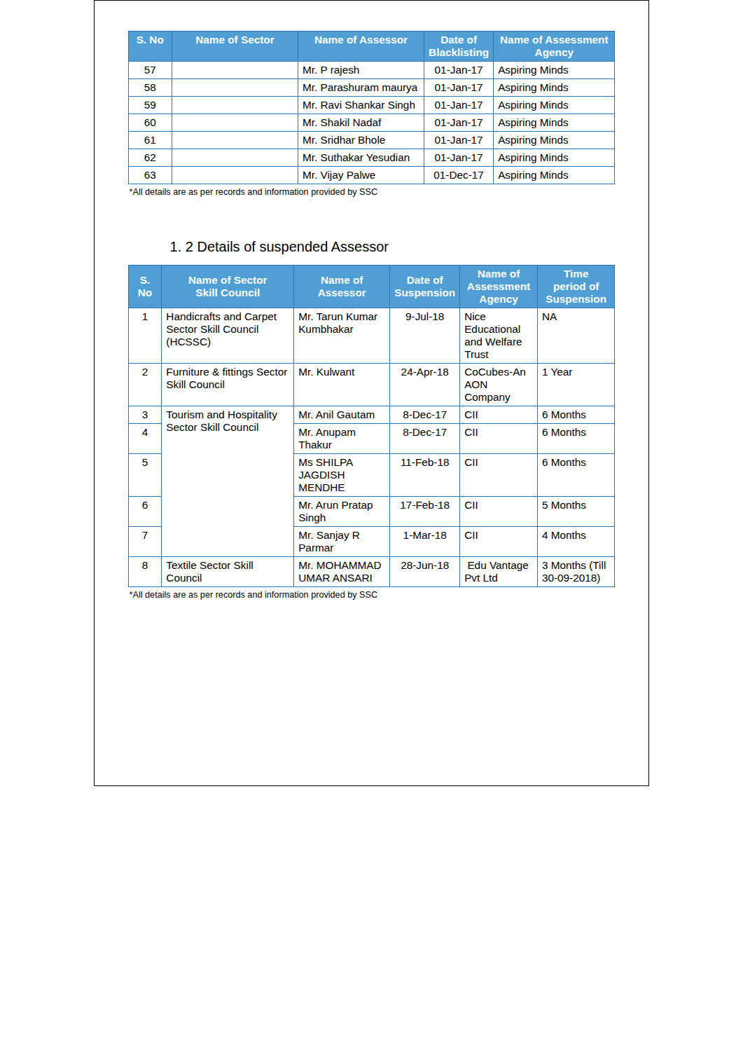| S. No | Name of Sector | Name of Assessor | Date of Blacklisting | Name of Assessment Agency |
| --- | --- | --- | --- | --- |
| 57 | | Mr. P rajesh | 01-Jan-17 | Aspiring Minds |
| 58 | | Mr. Parashuram maurya | 01-Jan-17 | Aspiring Minds |
| 59 | | Mr. Ravi Shankar Singh | 01-Jan-17 | Aspiring Minds |
| 60 | | Mr. Shakil Nadaf | 01-Jan-17 | Aspiring Minds |
| 61 | | Mr. Sridhar Bhole | 01-Jan-17 | Aspiring Minds |
| 62 | | Mr. Suthakar Yesudian | 01-Jan-17 | Aspiring Minds |
| 63 | | Mr. Vijay Palwe | 01-Dec-17 | Aspiring Minds |
*All details are as per records and information provided by SSC
1. 2 Details of suspended Assessor
| S. No | Name of Sector Skill Council | Name of Assessor | Date of Suspension | Name of Assessment Agency | Time period of Suspension |
| --- | --- | --- | --- | --- | --- |
| 1 | Handicrafts and Carpet Sector Skill Council (HCSSC) | Mr. Tarun Kumar Kumbhakar | 9-Jul-18 | Nice Educational and Welfare Trust | NA |
| 2 | Furniture & fittings Sector Skill Council | Mr. Kulwant | 24-Apr-18 | CoCubes-An AON Company | 1 Year |
| 3 | Tourism and Hospitality Sector Skill Council | Mr. Anil Gautam | 8-Dec-17 | CII | 6 Months |
| 4 | Mr. Anupam Thakur | 8-Dec-17 | CII | 6 Months |
| 5 | Ms SHILPA JAGDISH MENDHE | 11-Feb-18 | CII | 6 Months |
| 6 | Mr. Arun Pratap Singh | 17-Feb-18 | CII | 5 Months |
| 7 | Mr. Sanjay R Parmar | 1-Mar-18 | CII | 4 Months |
| 8 | Textile Sector Skill Council | Mr. MOHAMMAD UMAR ANSARI | 28-Jun-18 | Edu Vantage Pvt Ltd | 3 Months (Till 30-09-2018) |
*All details are as per records and information provided by SSC